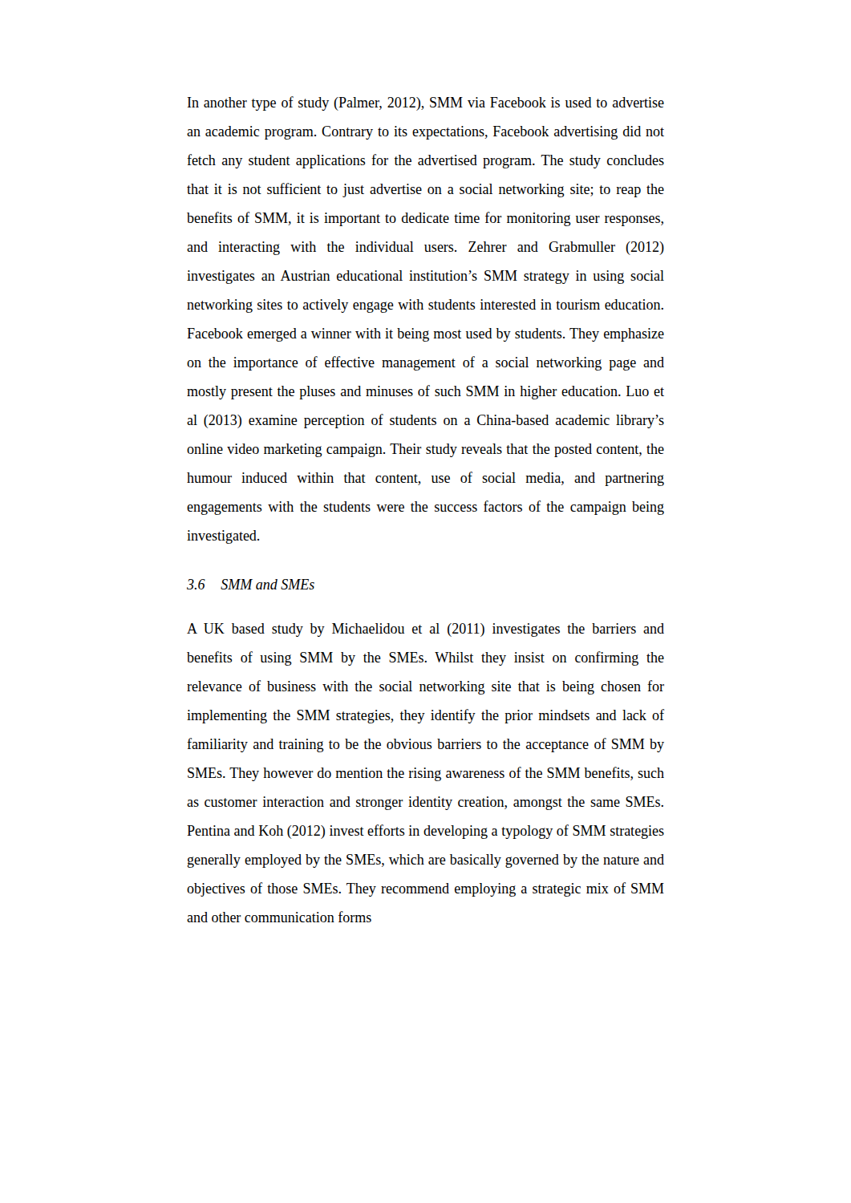In another type of study (Palmer, 2012), SMM via Facebook is used to advertise an academic program. Contrary to its expectations, Facebook advertising did not fetch any student applications for the advertised program. The study concludes that it is not sufficient to just advertise on a social networking site; to reap the benefits of SMM, it is important to dedicate time for monitoring user responses, and interacting with the individual users. Zehrer and Grabmuller (2012) investigates an Austrian educational institution’s SMM strategy in using social networking sites to actively engage with students interested in tourism education. Facebook emerged a winner with it being most used by students. They emphasize on the importance of effective management of a social networking page and mostly present the pluses and minuses of such SMM in higher education. Luo et al (2013) examine perception of students on a China-based academic library’s online video marketing campaign. Their study reveals that the posted content, the humour induced within that content, use of social media, and partnering engagements with the students were the success factors of the campaign being investigated.
3.6 SMM and SMEs
A UK based study by Michaelidou et al (2011) investigates the barriers and benefits of using SMM by the SMEs. Whilst they insist on confirming the relevance of business with the social networking site that is being chosen for implementing the SMM strategies, they identify the prior mindsets and lack of familiarity and training to be the obvious barriers to the acceptance of SMM by SMEs. They however do mention the rising awareness of the SMM benefits, such as customer interaction and stronger identity creation, amongst the same SMEs. Pentina and Koh (2012) invest efforts in developing a typology of SMM strategies generally employed by the SMEs, which are basically governed by the nature and objectives of those SMEs. They recommend employing a strategic mix of SMM and other communication forms